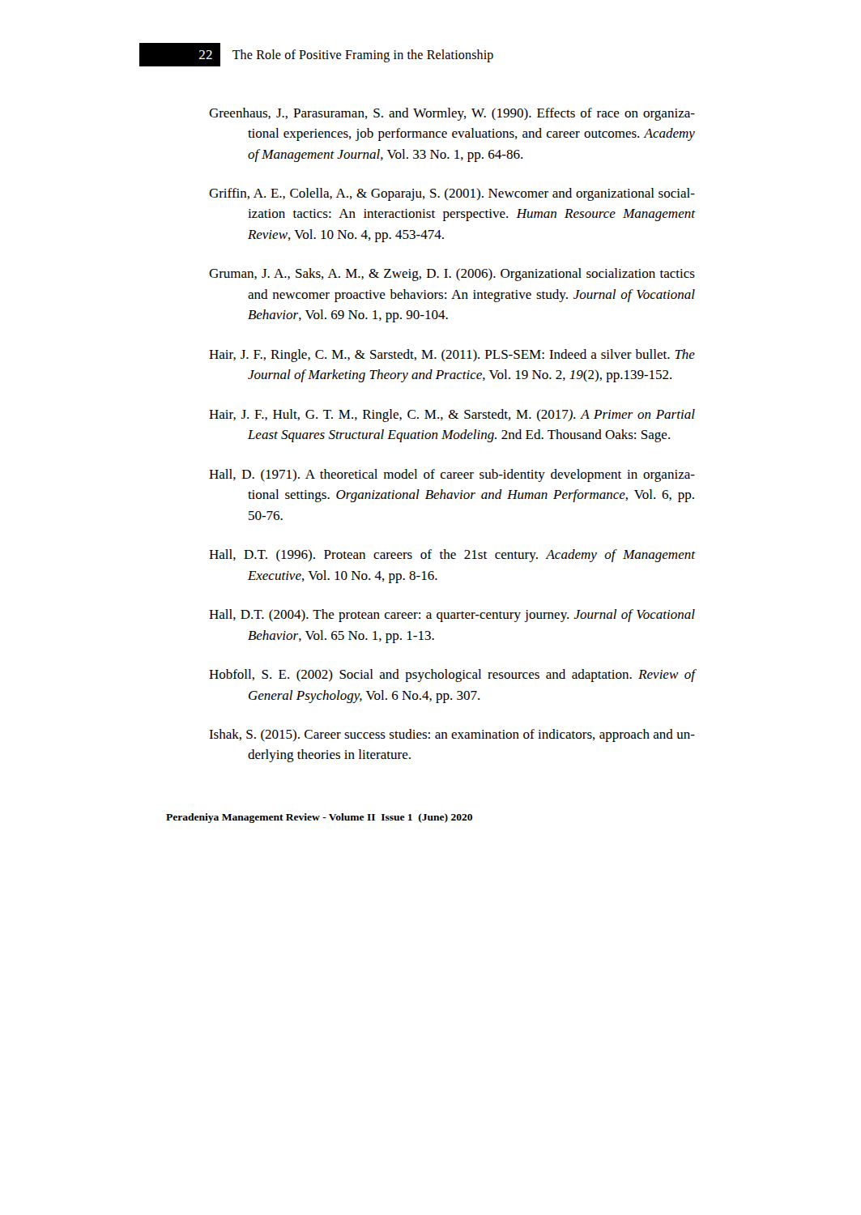22
The Role of Positive Framing in the Relationship
Greenhaus, J., Parasuraman, S. and Wormley, W. (1990). Effects of race on organizational experiences, job performance evaluations, and career outcomes. Academy of Management Journal, Vol. 33 No. 1, pp. 64-86.
Griffin, A. E., Colella, A., & Goparaju, S. (2001). Newcomer and organizational socialization tactics: An interactionist perspective. Human Resource Management Review, Vol. 10 No. 4, pp. 453-474.
Gruman, J. A., Saks, A. M., & Zweig, D. I. (2006). Organizational socialization tactics and newcomer proactive behaviors: An integrative study. Journal of Vocational Behavior, Vol. 69 No. 1, pp. 90-104.
Hair, J. F., Ringle, C. M., & Sarstedt, M. (2011). PLS-SEM: Indeed a silver bullet. The Journal of Marketing Theory and Practice, Vol. 19 No. 2, 19(2), pp.139-152.
Hair, J. F., Hult, G. T. M., Ringle, C. M., & Sarstedt, M. (2017). A Primer on Partial Least Squares Structural Equation Modeling. 2nd Ed. Thousand Oaks: Sage.
Hall, D. (1971). A theoretical model of career sub-identity development in organizational settings. Organizational Behavior and Human Performance, Vol. 6, pp. 50-76.
Hall, D.T. (1996). Protean careers of the 21st century. Academy of Management Executive, Vol. 10 No. 4, pp. 8-16.
Hall, D.T. (2004). The protean career: a quarter-century journey. Journal of Vocational Behavior, Vol. 65 No. 1, pp. 1-13.
Hobfoll, S. E. (2002) Social and psychological resources and adaptation. Review of General Psychology, Vol. 6 No.4, pp. 307.
Ishak, S. (2015). Career success studies: an examination of indicators, approach and underlying theories in literature.
Peradeniya Management Review - Volume II Issue 1 (June) 2020